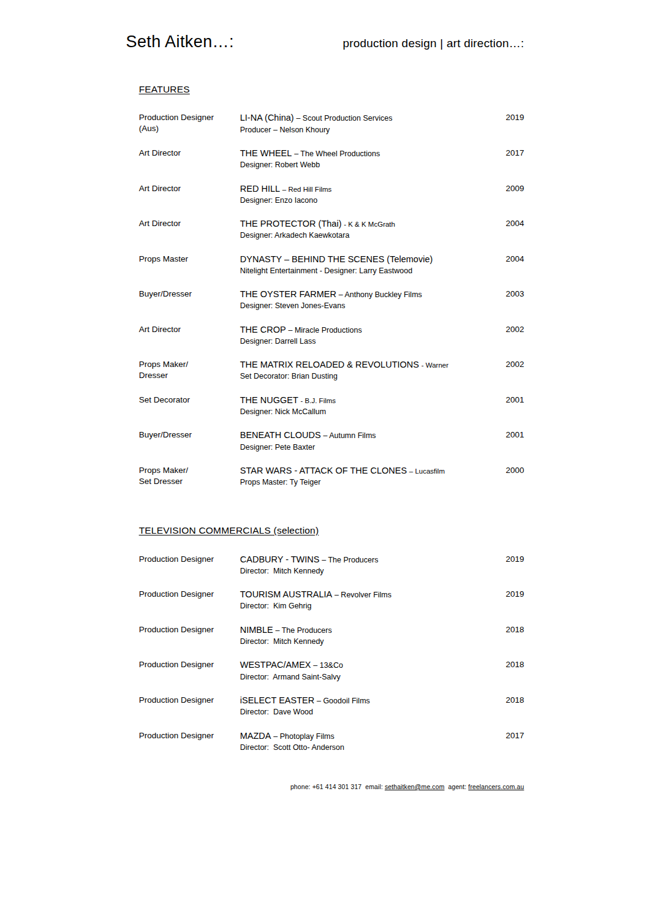Seth Aitken…:
production design | art direction…:
FEATURES
| Production Designer (Aus) | LI-NA (China) – Scout Production Services Producer – Nelson Khoury | 2019 |
| Art Director | THE WHEEL – The Wheel Productions Designer: Robert Webb | 2017 |
| Art Director | RED HILL – Red Hill Films Designer: Enzo Iacono | 2009 |
| Art Director | THE PROTECTOR (Thai) - K & K McGrath Designer: Arkadech Kaewkotara | 2004 |
| Props Master | DYNASTY – BEHIND THE SCENES (Telemovie) Nitelight Entertainment - Designer: Larry Eastwood | 2004 |
| Buyer/Dresser | THE OYSTER FARMER – Anthony Buckley Films Designer: Steven Jones-Evans | 2003 |
| Art Director | THE CROP – Miracle Productions Designer: Darrell Lass | 2002 |
| Props Maker/ Dresser | THE MATRIX RELOADED & REVOLUTIONS - Warner Set Decorator: Brian Dusting | 2002 |
| Set Decorator | THE NUGGET - B.J. Films Designer: Nick McCallum | 2001 |
| Buyer/Dresser | BENEATH CLOUDS – Autumn Films Designer: Pete Baxter | 2001 |
| Props Maker/ Set Dresser | STAR WARS - ATTACK OF THE CLONES – Lucasfilm Props Master: Ty Teiger | 2000 |
TELEVISION COMMERCIALS (selection)
| Production Designer | CADBURY - TWINS – The Producers Director: Mitch Kennedy | 2019 |
| Production Designer | TOURISM AUSTRALIA – Revolver Films Director: Kim Gehrig | 2019 |
| Production Designer | NIMBLE – The Producers Director: Mitch Kennedy | 2018 |
| Production Designer | WESTPAC/AMEX – 13&Co Director: Armand Saint-Salvy | 2018 |
| Production Designer | iSELECT EASTER – Goodoil Films Director: Dave Wood | 2018 |
| Production Designer | MAZDA – Photoplay Films Director: Scott Otto- Anderson | 2017 |
phone: +61 414 301 317 email: sethaitken@me.com agent: freelancers.com.au